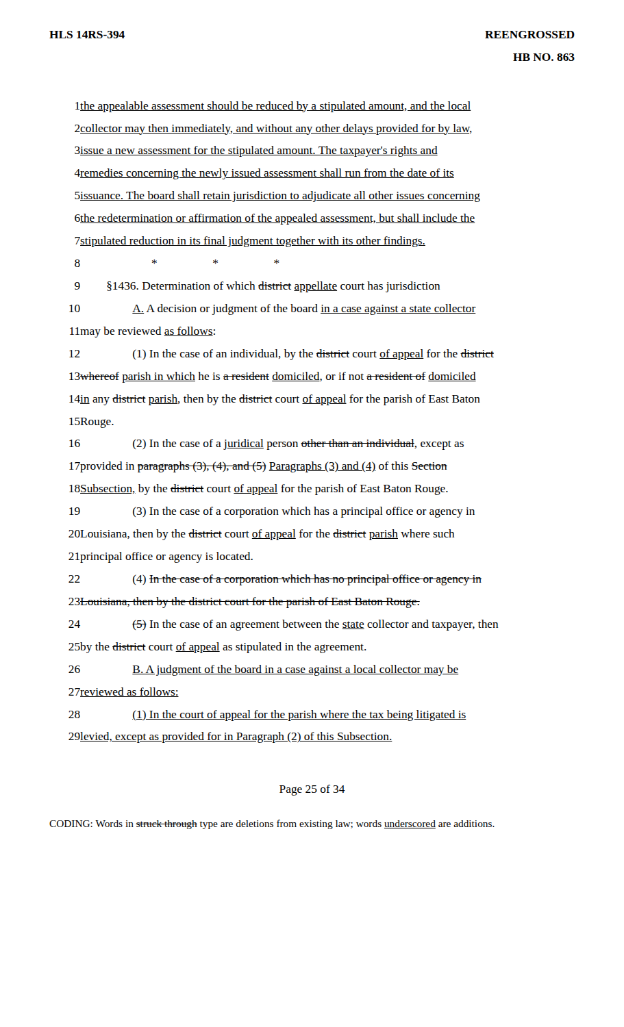HLS 14RS-394
REENGROSSED
HB NO. 863
| 1 | the appealable assessment should be reduced by a stipulated amount, and the local |
| 2 | collector may then immediately, and without any other delays provided for by law, |
| 3 | issue a new assessment for the stipulated amount. The taxpayer's rights and |
| 4 | remedies concerning the newly issued assessment shall run from the date of its |
| 5 | issuance. The board shall retain jurisdiction to adjudicate all other issues concerning |
| 6 | the redetermination or affirmation of the appealed assessment, but shall include the |
| 7 | stipulated reduction in its final judgment together with its other findings. |
| 8 | * * * |
| 9 | §1436. Determination of which district appellate court has jurisdiction |
| 10 | A. A decision or judgment of the board in a case against a state collector |
| 11 | may be reviewed as follows : |
| 12 | (1) In the case of an individual, by the district court of appeal for the district |
| 13 | whereof parish in which he is a resident domiciled , or if not a resident of domiciled |
| 14 | in any district parish , then by the district court of appeal for the parish of East Baton |
| 15 | Rouge. |
| 16 | (2) In the case of a juridical person other than an individual , except as |
| 17 | provided in paragraphs (3), (4), and (5) Paragraphs (3) and (4) of this Section |
| 18 | Subsection, by the district court of appeal for the parish of East Baton Rouge. |
| 19 | (3) In the case of a corporation which has a principal office or agency in |
| 20 | Louisiana, then by the district court of appeal for the district parish where such |
| 21 | principal office or agency is located. |
| 22 | (4) In the case of a corporation which has no principal office or agency in |
| 23 | Louisiana, then by the district court for the parish of East Baton Rouge. |
| 24 | (5) In the case of an agreement between the state collector and taxpayer, then |
| 25 | by the district court of appeal as stipulated in the agreement. |
| 26 | B. A judgment of the board in a case against a local collector may be |
| 27 | reviewed as follows: |
| 28 | (1) In the court of appeal for the parish where the tax being litigated is |
| 29 | levied, except as provided for in Paragraph (2) of this Subsection. |
Page 25 of 34
CODING: Words in struck through type are deletions from existing law; words underscored are additions.